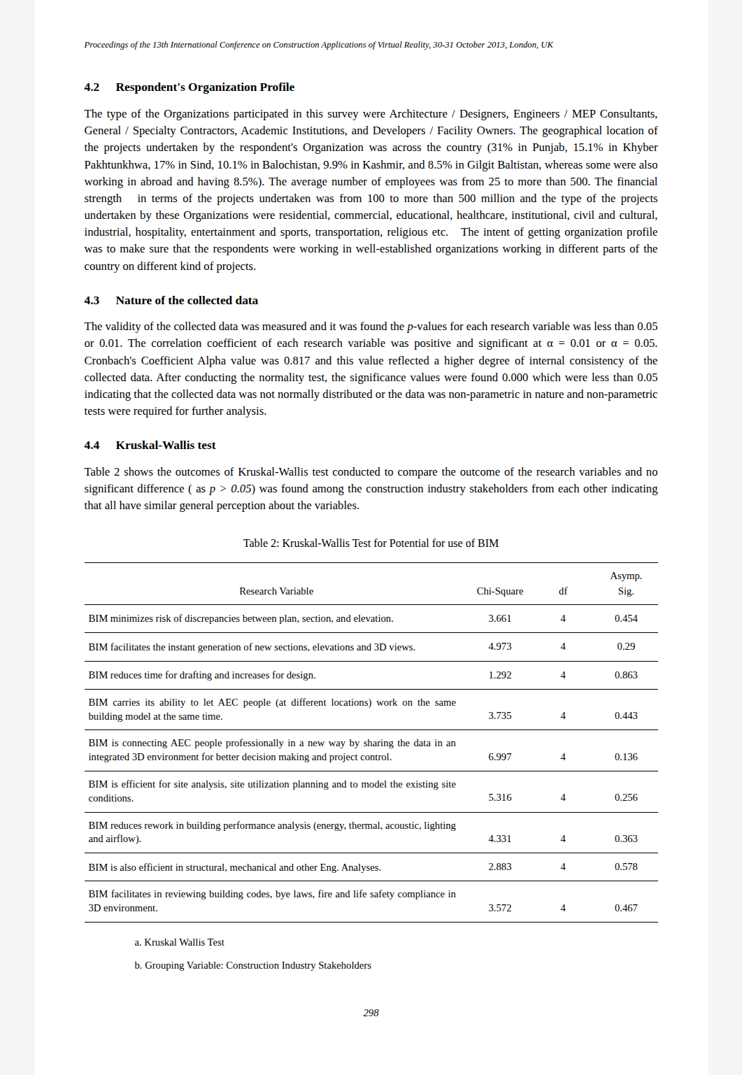Proceedings of the 13th International Conference on Construction Applications of Virtual Reality, 30-31 October 2013, London, UK
4.2 Respondent's Organization Profile
The type of the Organizations participated in this survey were Architecture / Designers, Engineers / MEP Consultants, General / Specialty Contractors, Academic Institutions, and Developers / Facility Owners. The geographical location of the projects undertaken by the respondent's Organization was across the country (31% in Punjab, 15.1% in Khyber Pakhtunkhwa, 17% in Sind, 10.1% in Balochistan, 9.9% in Kashmir, and 8.5% in Gilgit Baltistan, whereas some were also working in abroad and having 8.5%). The average number of employees was from 25 to more than 500. The financial strength in terms of the projects undertaken was from 100 to more than 500 million and the type of the projects undertaken by these Organizations were residential, commercial, educational, healthcare, institutional, civil and cultural, industrial, hospitality, entertainment and sports, transportation, religious etc. The intent of getting organization profile was to make sure that the respondents were working in well-established organizations working in different parts of the country on different kind of projects.
4.3 Nature of the collected data
The validity of the collected data was measured and it was found the p-values for each research variable was less than 0.05 or 0.01. The correlation coefficient of each research variable was positive and significant at α = 0.01 or α = 0.05. Cronbach's Coefficient Alpha value was 0.817 and this value reflected a higher degree of internal consistency of the collected data. After conducting the normality test, the significance values were found 0.000 which were less than 0.05 indicating that the collected data was not normally distributed or the data was non-parametric in nature and non-parametric tests were required for further analysis.
4.4 Kruskal-Wallis test
Table 2 shows the outcomes of Kruskal-Wallis test conducted to compare the outcome of the research variables and no significant difference ( as p > 0.05) was found among the construction industry stakeholders from each other indicating that all have similar general perception about the variables.
Table 2: Kruskal-Wallis Test for Potential for use of BIM
| Research Variable | Chi-Square | df | Asymp. Sig. |
| --- | --- | --- | --- |
| BIM minimizes risk of discrepancies between plan, section, and elevation. | 3.661 | 4 | 0.454 |
| BIM facilitates the instant generation of new sections, elevations and 3D views. | 4.973 | 4 | 0.29 |
| BIM reduces time for drafting and increases for design. | 1.292 | 4 | 0.863 |
| BIM carries its ability to let AEC people (at different locations) work on the same building model at the same time. | 3.735 | 4 | 0.443 |
| BIM is connecting AEC people professionally in a new way by sharing the data in an integrated 3D environment for better decision making and project control. | 6.997 | 4 | 0.136 |
| BIM is efficient for site analysis, site utilization planning and to model the existing site conditions. | 5.316 | 4 | 0.256 |
| BIM reduces rework in building performance analysis (energy, thermal, acoustic, lighting and airflow). | 4.331 | 4 | 0.363 |
| BIM is also efficient in structural, mechanical and other Eng. Analyses. | 2.883 | 4 | 0.578 |
| BIM facilitates in reviewing building codes, bye laws, fire and life safety compliance in 3D environment. | 3.572 | 4 | 0.467 |
a. Kruskal Wallis Test
b. Grouping Variable: Construction Industry Stakeholders
298